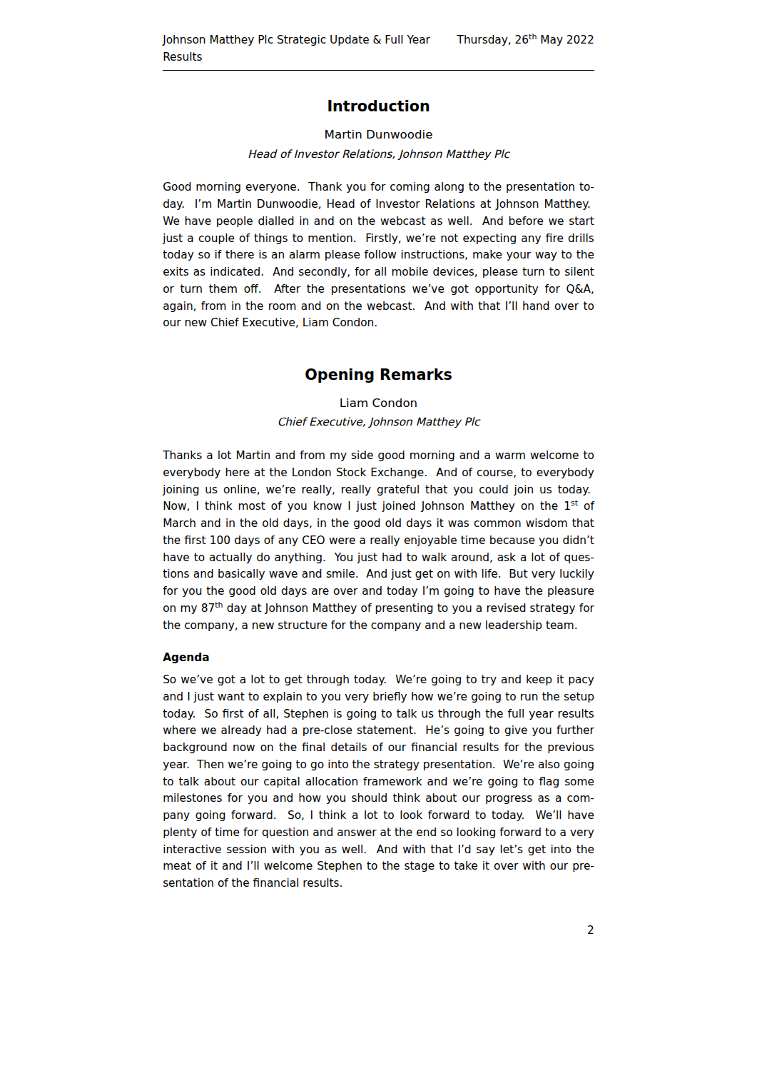Johnson Matthey Plc Strategic Update & Full Year Results
Thursday, 26th May 2022
Introduction
Martin Dunwoodie
Head of Investor Relations, Johnson Matthey Plc
Good morning everyone. Thank you for coming along to the presentation today. I’m Martin Dunwoodie, Head of Investor Relations at Johnson Matthey. We have people dialled in and on the webcast as well. And before we start just a couple of things to mention. Firstly, we’re not expecting any fire drills today so if there is an alarm please follow instructions, make your way to the exits as indicated. And secondly, for all mobile devices, please turn to silent or turn them off. After the presentations we’ve got opportunity for Q&A, again, from in the room and on the webcast. And with that I’ll hand over to our new Chief Executive, Liam Condon.
Opening Remarks
Liam Condon
Chief Executive, Johnson Matthey Plc
Thanks a lot Martin and from my side good morning and a warm welcome to everybody here at the London Stock Exchange. And of course, to everybody joining us online, we’re really, really grateful that you could join us today. Now, I think most of you know I just joined Johnson Matthey on the 1st of March and in the old days, in the good old days it was common wisdom that the first 100 days of any CEO were a really enjoyable time because you didn’t have to actually do anything. You just had to walk around, ask a lot of questions and basically wave and smile. And just get on with life. But very luckily for you the good old days are over and today I’m going to have the pleasure on my 87th day at Johnson Matthey of presenting to you a revised strategy for the company, a new structure for the company and a new leadership team.
Agenda
So we’ve got a lot to get through today. We’re going to try and keep it pacy and I just want to explain to you very briefly how we’re going to run the setup today. So first of all, Stephen is going to talk us through the full year results where we already had a pre-close statement. He’s going to give you further background now on the final details of our financial results for the previous year. Then we’re going to go into the strategy presentation. We’re also going to talk about our capital allocation framework and we’re going to flag some milestones for you and how you should think about our progress as a company going forward. So, I think a lot to look forward to today. We’ll have plenty of time for question and answer at the end so looking forward to a very interactive session with you as well. And with that I’d say let’s get into the meat of it and I’ll welcome Stephen to the stage to take it over with our presentation of the financial results.
2